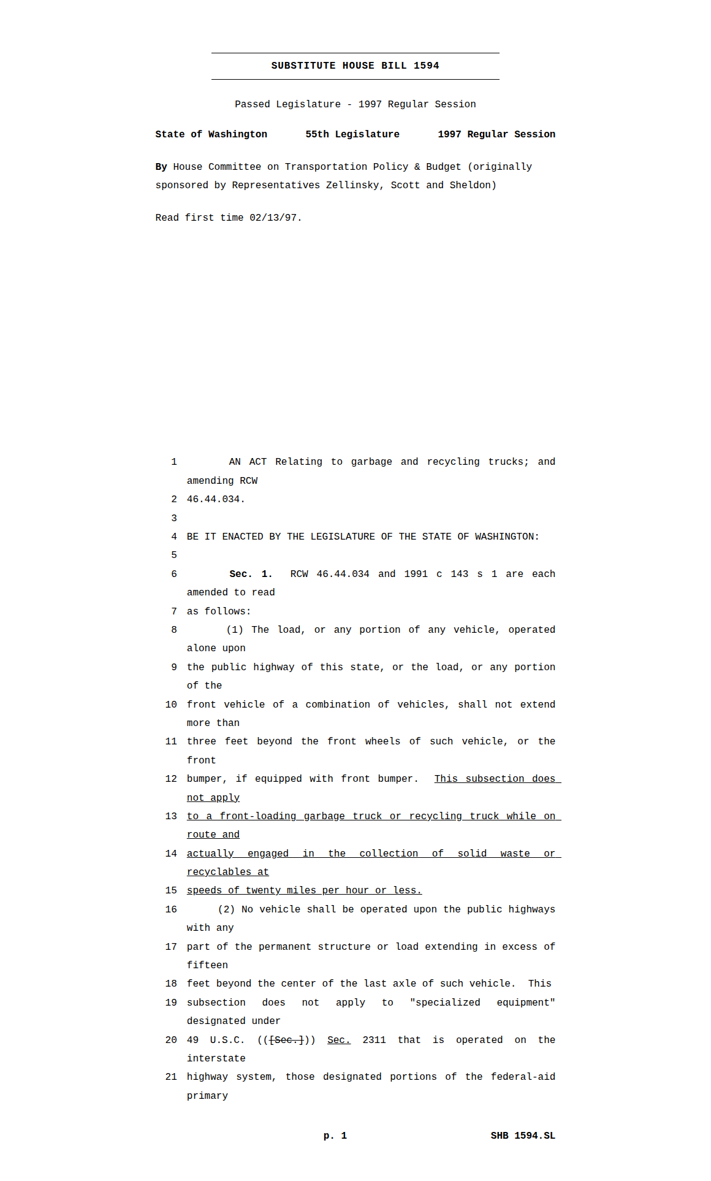SUBSTITUTE HOUSE BILL 1594
Passed Legislature - 1997 Regular Session
State of Washington 55th Legislature 1997 Regular Session
By House Committee on Transportation Policy & Budget (originally sponsored by Representatives Zellinsky, Scott and Sheldon)
Read first time 02/13/97.
AN ACT Relating to garbage and recycling trucks; and amending RCW
46.44.034.
BE IT ENACTED BY THE LEGISLATURE OF THE STATE OF WASHINGTON:
Sec. 1. RCW 46.44.034 and 1991 c 143 s 1 are each amended to read
as follows:
(1) The load, or any portion of any vehicle, operated alone upon
the public highway of this state, or the load, or any portion of the
front vehicle of a combination of vehicles, shall not extend more than
three feet beyond the front wheels of such vehicle, or the front
bumper, if equipped with front bumper. This subsection does not apply
to a front-loading garbage truck or recycling truck while on route and
actually engaged in the collection of solid waste or recyclables at
speeds of twenty miles per hour or less.
(2) No vehicle shall be operated upon the public highways with any
part of the permanent structure or load extending in excess of fifteen
feet beyond the center of the last axle of such vehicle. This
subsection does not apply to "specialized equipment" designated under
49 U.S.C. (([Sec.])) Sec. 2311 that is operated on the interstate
highway system, those designated portions of the federal-aid primary
p. 1 SHB 1594.SL